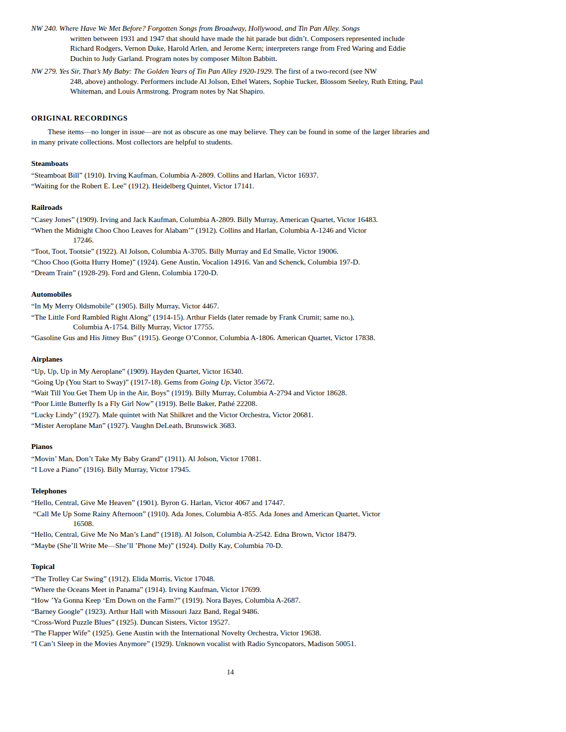NW 240. Where Have We Met Before? Forgotten Songs from Broadway, Hollywood, and Tin Pan Alley. Songs written between 1931 and 1947 that should have made the hit parade but didn’t. Composers represented include Richard Rodgers, Vernon Duke, Harold Arlen, and Jerome Kern; interpreters range from Fred Waring and Eddie Duchin to Judy Garland. Program notes by composer Milton Babbitt.
NW 279. Yes Sir, That’s My Baby: The Golden Years of Tin Pan Alley 1920-1929. The first of a two-record (see NW 248, above) anthology. Performers include Al Jolson, Ethel Waters, Sophie Tucker, Blossom Seeley, Ruth Etting, Paul Whiteman, and Louis Armstrong. Program notes by Nat Shapiro.
ORIGINAL RECORDINGS
These items—no longer in issue—are not as obscure as one may believe. They can be found in some of the larger libraries and in many private collections. Most collectors are helpful to students.
Steamboats
“Steamboat Bill” (1910). Irving Kaufman, Columbia A-2809. Collins and Harlan, Victor 16937.
“Waiting for the Robert E. Lee” (1912). Heidelberg Quintet, Victor 17141.
Railroads
“Casey Jones” (1909). Irving and Jack Kaufman, Columbia A-2809. Billy Murray, American Quartet, Victor 16483.
“When the Midnight Choo Choo Leaves for Alabam’” (1912). Collins and Harlan, Columbia A-1246 and Victor 17246.
“Toot, Toot, Tootsie” (1922). Al Jolson, Columbia A-3705. Billy Murray and Ed Smalle, Victor 19006.
“Choo Choo (Gotta Hurry Home)” (1924). Gene Austin, Vocalion 14916. Van and Schenck, Columbia 197-D.
“Dream Train” (1928-29). Ford and Glenn, Columbia 1720-D.
Automobiles
“In My Merry Oldsmobile” (1905). Billy Murray, Victor 4467.
“The Little Ford Rambled Right Along” (1914-15). Arthur Fields (later remade by Frank Crumit; same no.), Columbia A-1754. Billy Murray, Victor 17755.
“Gasoline Gus and His Jitney Bus” (1915). George O’Connor, Columbia A-1806. American Quartet, Victor 17838.
Airplanes
“Up, Up, Up in My Aeroplane” (1909). Hayden Quartet, Victor 16340.
“Going Up (You Start to Sway)” (1917-18). Gems from Going Up, Victor 35672.
“Wait Till You Get Them Up in the Air, Boys” (1919). Billy Murray, Columbia A-2794 and Victor 18628.
“Poor Little Butterfly Is a Fly Girl Now” (1919). Belle Baker, Pathé 22208.
“Lucky Lindy” (1927). Male quintet with Nat Shilkret and the Victor Orchestra, Victor 20681.
“Mister Aeroplane Man” (1927). Vaughn DeLeath, Brunswick 3683.
Pianos
“Movin’ Man, Don’t Take My Baby Grand” (1911). Al Jolson, Victor 17081.
“I Love a Piano” (1916). Billy Murray, Victor 17945.
Telephones
“Hello, Central, Give Me Heaven” (1901). Byron G. Harlan, Victor 4067 and 17447.
“Call Me Up Some Rainy Afternoon” (1910). Ada Jones, Columbia A-855. Ada Jones and American Quartet, Victor 16508.
“Hello, Central, Give Me No Man’s Land” (1918). Al Jolson, Columbia A-2542. Edna Brown, Victor 18479.
“Maybe (She’ll Write Me—She’ll ’Phone Me)” (1924). Dolly Kay, Columbia 70-D.
Topical
“The Trolley Car Swing” (1912). Elida Morris, Victor 17048.
“Where the Oceans Meet in Panama” (1914). Irving Kaufman, Victor 17699.
“How ’Ya Gonna Keep ‘Em Down on the Farm?” (1919). Nora Bayes, Columbia A-2687.
“Barney Google” (1923). Arthur Hall with Missouri Jazz Band, Regal 9486.
“Cross-Word Puzzle Blues” (1925). Duncan Sisters, Victor 19527.
“The Flapper Wife” (1925). Gene Austin with the International Novelty Orchestra, Victor 19638.
“I Can’t Sleep in the Movies Anymore” (1929). Unknown vocalist with Radio Syncopators, Madison 50051.
14